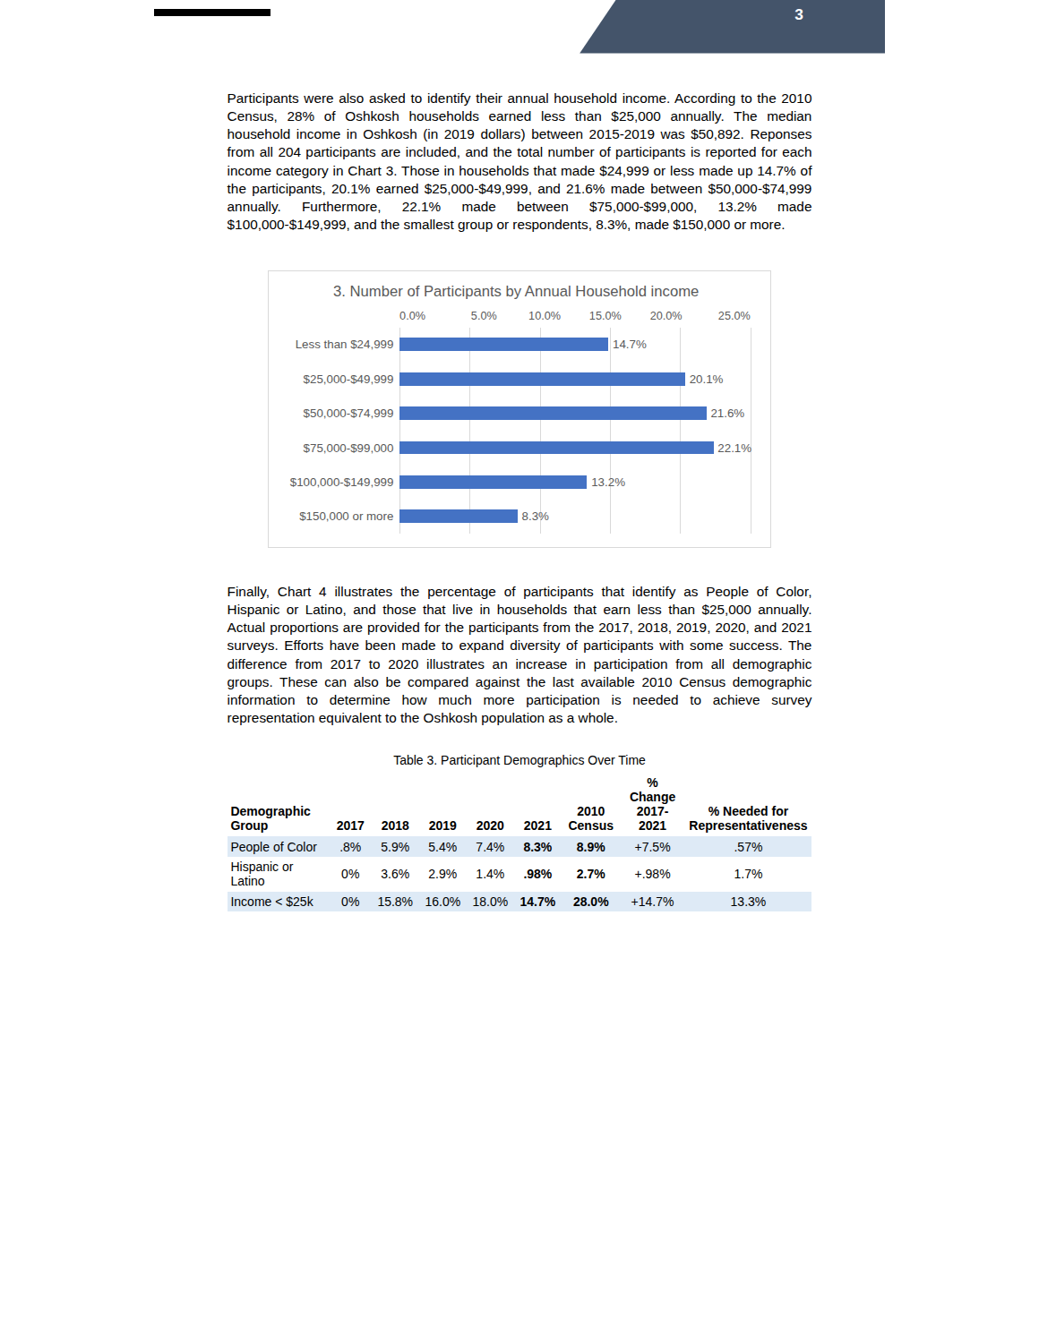3
Participants were also asked to identify their annual household income. According to the 2010 Census, 28% of Oshkosh households earned less than $25,000 annually. The median household income in Oshkosh (in 2019 dollars) between 2015-2019 was $50,892. Reponses from all 204 participants are included, and the total number of participants is reported for each income category in Chart 3. Those in households that made $24,999 or less made up 14.7% of the participants, 20.1% earned $25,000-$49,999, and 21.6% made between $50,000-$74,999 annually. Furthermore, 22.1% made between $75,000-$99,000, 13.2% made $100,000-$149,999, and the smallest group or respondents, 8.3%, made $150,000 or more.
3. Number of Participants by Annual Household income
0.0% 5.0% 10.0% 15.0% 20.0% 25.0%
Less than $24,999
14.7%
$25,000-$49,999
20.1%
$50,000-$74,999
21.6%
$75,000-$99,000
22.1%
$100,000-$149,999
13.2%
$150,000 or more
8.3%
Finally, Chart 4 illustrates the percentage of participants that identify as People of Color, Hispanic or Latino, and those that live in households that earn less than $25,000 annually. Actual proportions are provided for the participants from the 2017, 2018, 2019, 2020, and 2021 surveys. Efforts have been made to expand diversity of participants with some success. The difference from 2017 to 2020 illustrates an increase in participation from all demographic groups. These can also be compared against the last available 2010 Census demographic information to determine how much more participation is needed to achieve survey representation equivalent to the Oshkosh population as a whole.
Table 3. Participant Demographics Over Time
| Demographic Group | 2017 | 2018 | 2019 | 2020 | 2021 | 2010 Census | % Change 2017-2021 | % Needed for Representativeness |
| --- | --- | --- | --- | --- | --- | --- | --- | --- |
| People of Color | .8% | 5.9% | 5.4% | 7.4% | 8.3% | 8.9% | +7.5% | .57% |
| Hispanic or Latino | 0% | 3.6% | 2.9% | 1.4% | .98% | 2.7% | +.98% | 1.7% |
| Income < $25k | 0% | 15.8% | 16.0% | 18.0% | 14.7% | 28.0% | +14.7% | 13.3% |